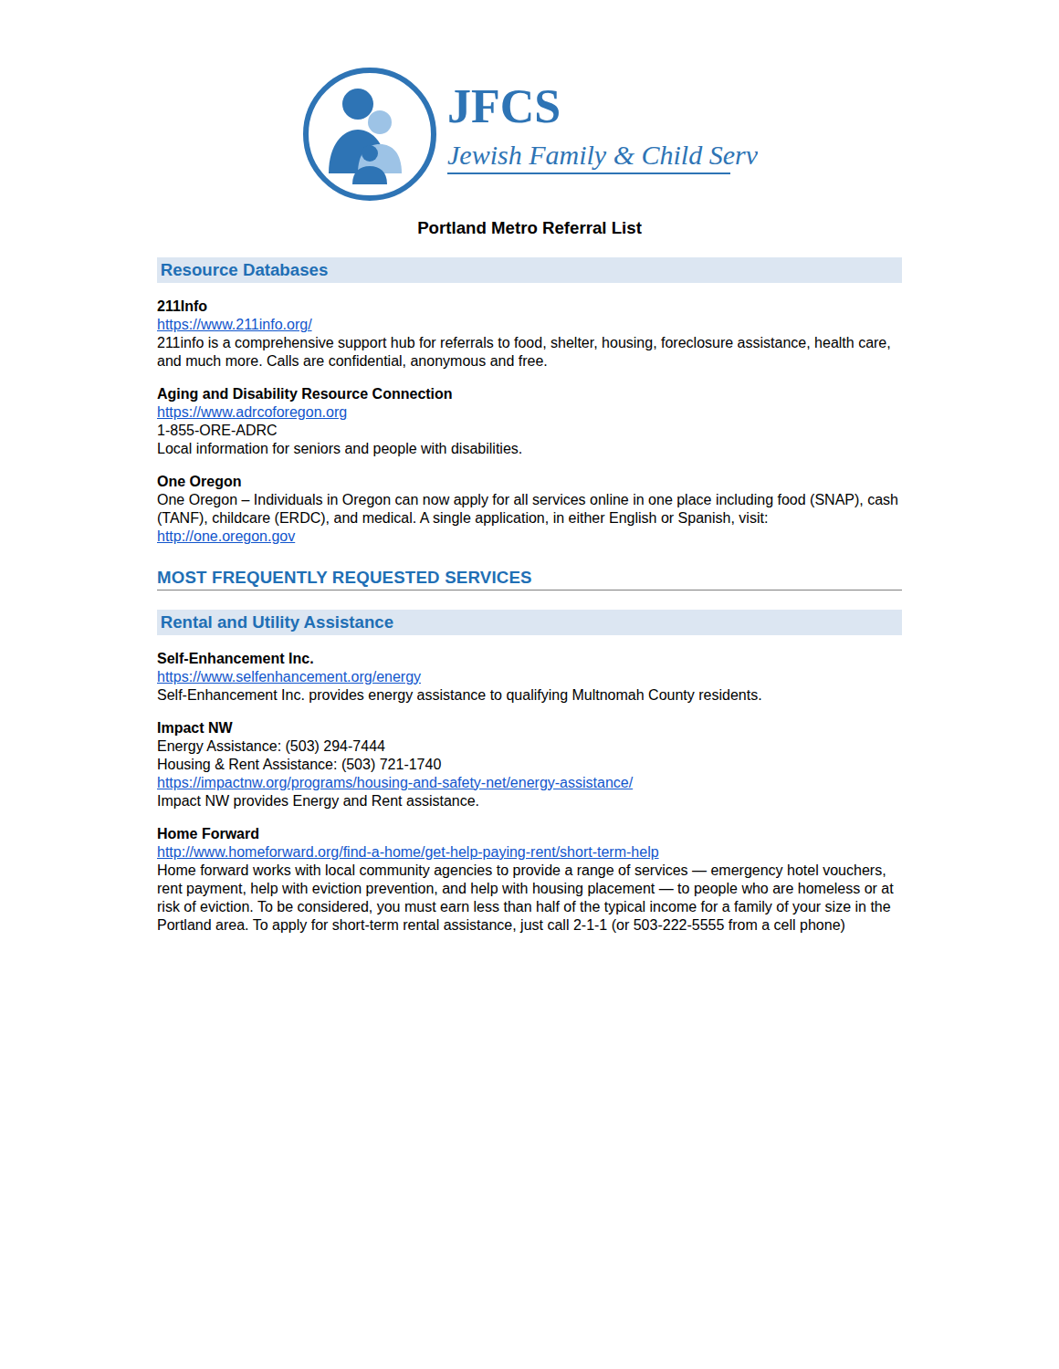JFCS Jewish Family & Child Service
Portland Metro Referral List
Resource Databases
211Info
https://www.211info.org/
211info is a comprehensive support hub for referrals to food, shelter, housing, foreclosure assistance, health care, and much more. Calls are confidential, anonymous and free.
Aging and Disability Resource Connection
https://www.adrcoforegon.org
1-855-ORE-ADRC
Local information for seniors and people with disabilities.
One Oregon
One Oregon – Individuals in Oregon can now apply for all services online in one place including food (SNAP), cash (TANF), childcare (ERDC), and medical. A single application, in either English or Spanish, visit: http://one.oregon.gov
MOST FREQUENTLY REQUESTED SERVICES
Rental and Utility Assistance
Self-Enhancement Inc.
https://www.selfenhancement.org/energy
Self-Enhancement Inc. provides energy assistance to qualifying Multnomah County residents.
Impact NW
Energy Assistance: (503) 294-7444
Housing & Rent Assistance: (503) 721-1740
https://impactnw.org/programs/housing-and-safety-net/energy-assistance/
Impact NW provides Energy and Rent assistance.
Home Forward
http://www.homeforward.org/find-a-home/get-help-paying-rent/short-term-help
Home forward works with local community agencies to provide a range of services — emergency hotel vouchers, rent payment, help with eviction prevention, and help with housing placement — to people who are homeless or at risk of eviction. To be considered, you must earn less than half of the typical income for a family of your size in the Portland area. To apply for short-term rental assistance, just call 2-1-1 (or 503-222-5555 from a cell phone)